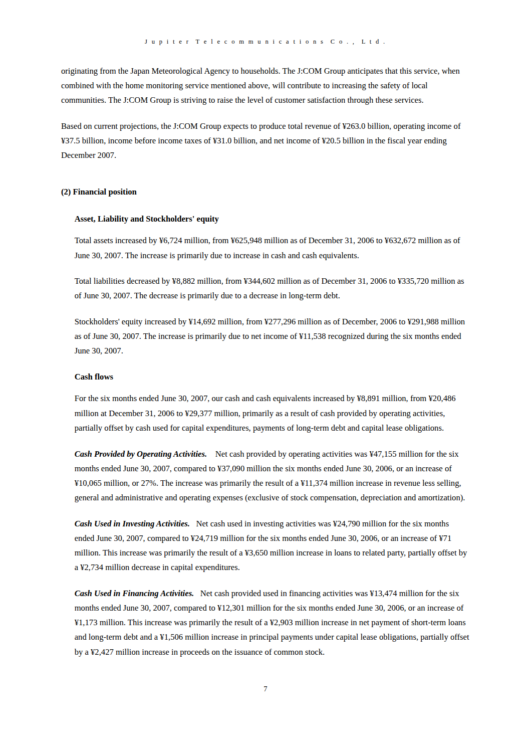J u p i t e r T e l e c o m m u n i c a t i o n s C o . , L t d .
originating from the Japan Meteorological Agency to households. The J:COM Group anticipates that this service, when combined with the home monitoring service mentioned above, will contribute to increasing the safety of local communities. The J:COM Group is striving to raise the level of customer satisfaction through these services.
Based on current projections, the J:COM Group expects to produce total revenue of ¥263.0 billion, operating income of ¥37.5 billion, income before income taxes of ¥31.0 billion, and net income of ¥20.5 billion in the fiscal year ending December 2007.
(2) Financial position
Asset, Liability and Stockholders' equity
Total assets increased by ¥6,724 million, from ¥625,948 million as of December 31, 2006 to ¥632,672 million as of June 30, 2007. The increase is primarily due to increase in cash and cash equivalents.
Total liabilities decreased by ¥8,882 million, from ¥344,602 million as of December 31, 2006 to ¥335,720 million as of June 30, 2007. The decrease is primarily due to a decrease in long-term debt.
Stockholders' equity increased by ¥14,692 million, from ¥277,296 million as of December, 2006 to ¥291,988 million as of June 30, 2007. The increase is primarily due to net income of ¥11,538 recognized during the six months ended June 30, 2007.
Cash flows
For the six months ended June 30, 2007, our cash and cash equivalents increased by ¥8,891 million, from ¥20,486 million at December 31, 2006 to ¥29,377 million, primarily as a result of cash provided by operating activities, partially offset by cash used for capital expenditures, payments of long-term debt and capital lease obligations.
Cash Provided by Operating Activities. Net cash provided by operating activities was ¥47,155 million for the six months ended June 30, 2007, compared to ¥37,090 million the six months ended June 30, 2006, or an increase of ¥10,065 million, or 27%. The increase was primarily the result of a ¥11,374 million increase in revenue less selling, general and administrative and operating expenses (exclusive of stock compensation, depreciation and amortization).
Cash Used in Investing Activities. Net cash used in investing activities was ¥24,790 million for the six months ended June 30, 2007, compared to ¥24,719 million for the six months ended June 30, 2006, or an increase of ¥71 million. This increase was primarily the result of a ¥3,650 million increase in loans to related party, partially offset by a ¥2,734 million decrease in capital expenditures.
Cash Used in Financing Activities. Net cash provided used in financing activities was ¥13,474 million for the six months ended June 30, 2007, compared to ¥12,301 million for the six months ended June 30, 2006, or an increase of ¥1,173 million. This increase was primarily the result of a ¥2,903 million increase in net payment of short-term loans and long-term debt and a ¥1,506 million increase in principal payments under capital lease obligations, partially offset by a ¥2,427 million increase in proceeds on the issuance of common stock.
7